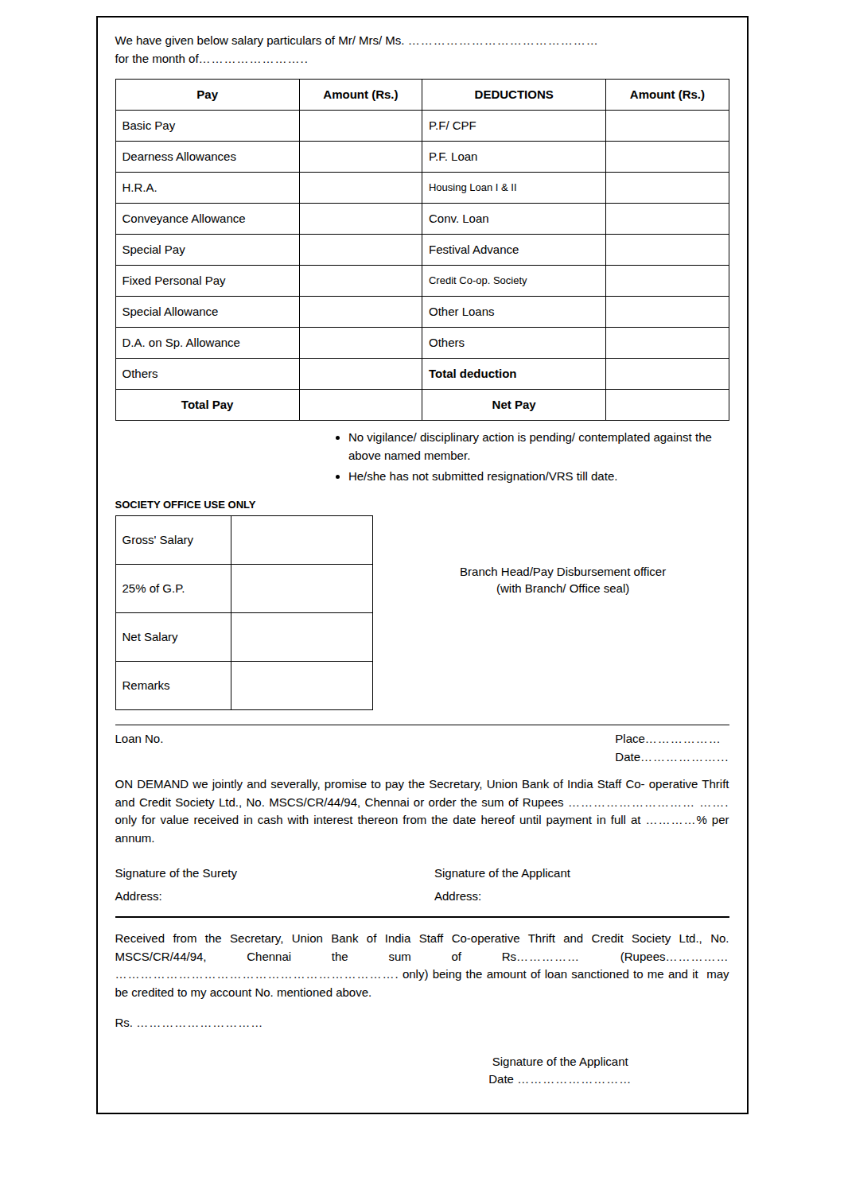We have given below salary particulars of Mr/ Mrs/ Ms. ………………………………………
for the month of……………………..
| Pay | Amount (Rs.) | DEDUCTIONS | Amount (Rs.) |
| --- | --- | --- | --- |
| Basic Pay | | P.F/ CPF | |
| Dearness Allowances | | P.F. Loan | |
| H.R.A. | | Housing Loan I & II | |
| Conveyance Allowance | | Conv. Loan | |
| Special Pay | | Festival Advance | |
| Fixed Personal Pay | | Credit Co-op. Society | |
| Special Allowance | | Other Loans | |
| D.A. on Sp. Allowance | | Others | |
| Others | | Total deduction | |
| Total Pay | | Net Pay | |
No vigilance/ disciplinary action is pending/ contemplated against the above named member.
He/she has not submitted resignation/VRS till date.
SOCIETY OFFICE USE ONLY
| Gross' Salary | |
| 25% of G.P. | |
| Net Salary | |
| Remarks | |
Branch Head/Pay Disbursement officer
(with Branch/ Office seal)
Loan No.
Place………………
Date………………...
ON DEMAND we jointly and severally, promise to pay the Secretary, Union Bank of India Staff Co- operative Thrift and Credit Society Ltd., No. MSCS/CR/44/94, Chennai or order the sum of Rupees ………………………… ……. only for value received in cash with interest thereon from the date hereof until payment in full at …………% per annum.
Signature of the Surety
Signature of the Applicant
Address:
Address:
Received from the Secretary, Union Bank of India Staff Co-operative Thrift and Credit Society Ltd., No. MSCS/CR/44/94, Chennai the sum of Rs…………… (Rupees…………… …………………………………………………………. only) being the amount of loan sanctioned to me and it may be credited to my account No. mentioned above.
Rs. …………………………
Signature of the Applicant
Date ………………………